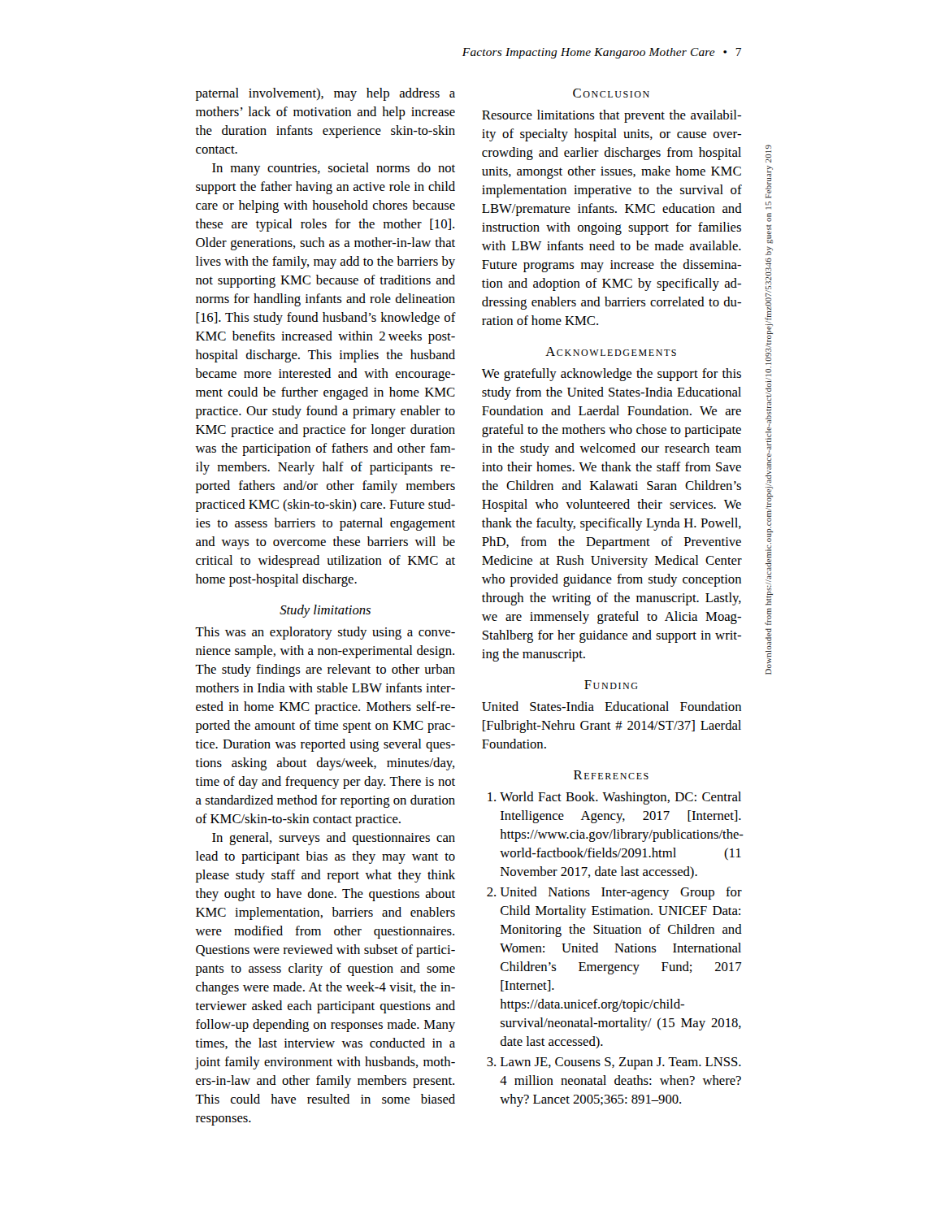Downloaded from https://academic.oup.com/tropej/advance-article-abstract/doi/10.1093/tropej/fmz007/5320346 by guest on 15 February 2019
Factors Impacting Home Kangaroo Mother Care•7
paternal involvement), may help address a mothers’ lack of motivation and help increase the duration infants experience skin-to-skin contact.
In many countries, societal norms do not support the father having an active role in child care or helping with household chores because these are typical roles for the mother [10]. Older generations, such as a mother-in-law that lives with the family, may add to the barriers by not supporting KMC because of traditions and norms for handling infants and role delineation [16]. This study found husband’s knowledge of KMC benefits increased within 2 weeks post-hospital discharge. This implies the husband became more interested and with encouragement could be further engaged in home KMC practice. Our study found a primary enabler to KMC practice and practice for longer duration was the participation of fathers and other family members. Nearly half of participants reported fathers and/or other family members practiced KMC (skin-to-skin) care. Future studies to assess barriers to paternal engagement and ways to overcome these barriers will be critical to widespread utilization of KMC at home post-hospital discharge.
Study limitations
This was an exploratory study using a convenience sample, with a non-experimental design. The study findings are relevant to other urban mothers in India with stable LBW infants interested in home KMC practice. Mothers self-reported the amount of time spent on KMC practice. Duration was reported using several questions asking about days/week, minutes/day, time of day and frequency per day. There is not a standardized method for reporting on duration of KMC/skin-to-skin contact practice.
In general, surveys and questionnaires can lead to participant bias as they may want to please study staff and report what they think they ought to have done. The questions about KMC implementation, barriers and enablers were modified from other questionnaires. Questions were reviewed with subset of participants to assess clarity of question and some changes were made. At the week-4 visit, the interviewer asked each participant questions and follow-up depending on responses made. Many times, the last interview was conducted in a joint family environment with husbands, mothers-in-law and other family members present. This could have resulted in some biased responses.
Conclusion
Resource limitations that prevent the availability of specialty hospital units, or cause overcrowding and earlier discharges from hospital units, amongst other issues, make home KMC implementation imperative to the survival of LBW/premature infants. KMC education and instruction with ongoing support for families with LBW infants need to be made available. Future programs may increase the dissemination and adoption of KMC by specifically addressing enablers and barriers correlated to duration of home KMC.
Acknowledgements
We gratefully acknowledge the support for this study from the United States-India Educational Foundation and Laerdal Foundation. We are grateful to the mothers who chose to participate in the study and welcomed our research team into their homes. We thank the staff from Save the Children and Kalawati Saran Children’s Hospital who volunteered their services. We thank the faculty, specifically Lynda H. Powell, PhD, from the Department of Preventive Medicine at Rush University Medical Center who provided guidance from study conception through the writing of the manuscript. Lastly, we are immensely grateful to Alicia Moag-Stahlberg for her guidance and support in writing the manuscript.
Funding
United States-India Educational Foundation [Fulbright-Nehru Grant # 2014/ST/37] Laerdal Foundation.
References
World Fact Book. Washington, DC: Central Intelligence Agency, 2017 [Internet]. https://www.cia.gov/library/publications/the-world-factbook/fields/2091.html (11 November 2017, date last accessed).
United Nations Inter-agency Group for Child Mortality Estimation. UNICEF Data: Monitoring the Situation of Children and Women: United Nations International Children’s Emergency Fund; 2017 [Internet]. https://data.unicef.org/topic/child-survival/neonatal-mortality/ (15 May 2018, date last accessed).
Lawn JE, Cousens S, Zupan J. Team. LNSS. 4 million neonatal deaths: when? where? why? Lancet 2005;365: 891–900.